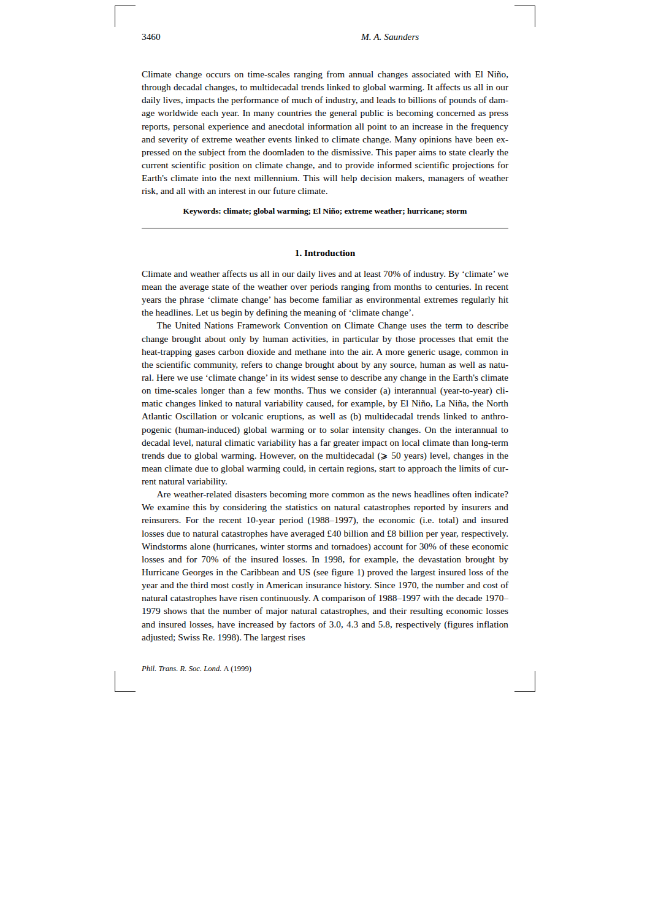3460 M. A. Saunders
Climate change occurs on time-scales ranging from annual changes associated with El Niño, through decadal changes, to multidecadal trends linked to global warming. It affects us all in our daily lives, impacts the performance of much of industry, and leads to billions of pounds of damage worldwide each year. In many countries the general public is becoming concerned as press reports, personal experience and anecdotal information all point to an increase in the frequency and severity of extreme weather events linked to climate change. Many opinions have been expressed on the subject from the doomladen to the dismissive. This paper aims to state clearly the current scientific position on climate change, and to provide informed scientific projections for Earth's climate into the next millennium. This will help decision makers, managers of weather risk, and all with an interest in our future climate.
Keywords: climate; global warming; El Niño; extreme weather; hurricane; storm
1. Introduction
Climate and weather affects us all in our daily lives and at least 70% of industry. By ‘climate’ we mean the average state of the weather over periods ranging from months to centuries. In recent years the phrase ‘climate change’ has become familiar as environmental extremes regularly hit the headlines. Let us begin by defining the meaning of ‘climate change’.
The United Nations Framework Convention on Climate Change uses the term to describe change brought about only by human activities, in particular by those processes that emit the heat-trapping gases carbon dioxide and methane into the air. A more generic usage, common in the scientific community, refers to change brought about by any source, human as well as natural. Here we use ‘climate change’ in its widest sense to describe any change in the Earth's climate on time-scales longer than a few months. Thus we consider (a) interannual (year-to-year) climatic changes linked to natural variability caused, for example, by El Niño, La Niña, the North Atlantic Oscillation or volcanic eruptions, as well as (b) multidecadal trends linked to anthropogenic (human-induced) global warming or to solar intensity changes. On the interannual to decadal level, natural climatic variability has a far greater impact on local climate than long-term trends due to global warming. However, on the multidecadal (⩾ 50 years) level, changes in the mean climate due to global warming could, in certain regions, start to approach the limits of current natural variability.
Are weather-related disasters becoming more common as the news headlines often indicate? We examine this by considering the statistics on natural catastrophes reported by insurers and reinsurers. For the recent 10-year period (1988–1997), the economic (i.e. total) and insured losses due to natural catastrophes have averaged £40 billion and £8 billion per year, respectively. Windstorms alone (hurricanes, winter storms and tornadoes) account for 30% of these economic losses and for 70% of the insured losses. In 1998, for example, the devastation brought by Hurricane Georges in the Caribbean and US (see figure 1) proved the largest insured loss of the year and the third most costly in American insurance history. Since 1970, the number and cost of natural catastrophes have risen continuously. A comparison of 1988–1997 with the decade 1970–1979 shows that the number of major natural catastrophes, and their resulting economic losses and insured losses, have increased by factors of 3.0, 4.3 and 5.8, respectively (figures inflation adjusted; Swiss Re. 1998). The largest rises
Phil. Trans. R. Soc. Lond. A (1999)